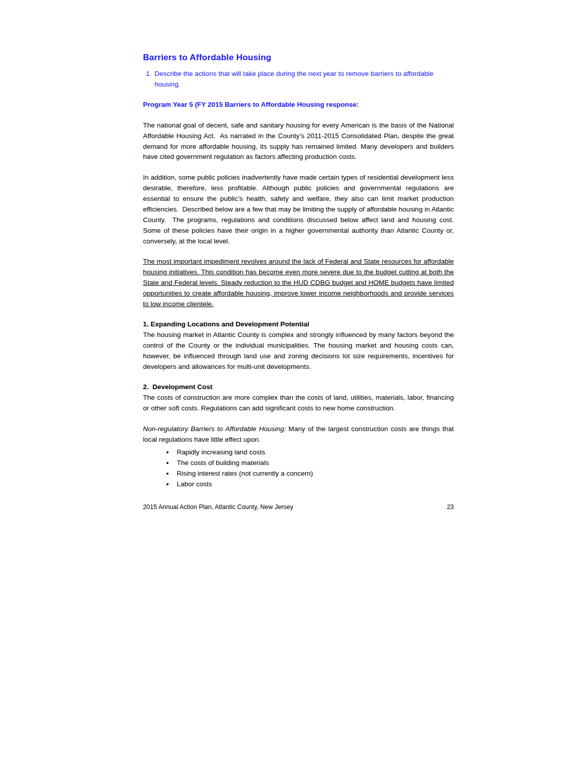Barriers to Affordable Housing
Describe the actions that will take place during the next year to remove barriers to affordable housing.
Program Year 5 (FY 2015 Barriers to Affordable Housing response:
The national goal of decent, safe and sanitary housing for every American is the basis of the National Affordable Housing Act. As narrated in the County’s 2011-2015 Consolidated Plan, despite the great demand for more affordable housing, its supply has remained limited. Many developers and builders have cited government regulation as factors affecting production costs.
In addition, some public policies inadvertently have made certain types of residential development less desirable, therefore, less profitable. Although public policies and governmental regulations are essential to ensure the public’s health, safety and welfare, they also can limit market production efficiencies. Described below are a few that may be limiting the supply of affordable housing in Atlantic County. The programs, regulations and conditions discussed below affect land and housing cost. Some of these policies have their origin in a higher governmental authority than Atlantic County or, conversely, at the local level.
The most important impediment revolves around the lack of Federal and State resources for affordable housing initiatives. This condition has become even more severe due to the budget cutting at both the State and Federal levels. Steady reduction to the HUD CDBG budget and HOME budgets have limited opportunities to create affordable housing, improve lower income neighborhoods and provide services to low income clientele.
1. Expanding Locations and Development Potential
The housing market in Atlantic County is complex and strongly influenced by many factors beyond the control of the County or the individual municipalities. The housing market and housing costs can, however, be influenced through land use and zoning decisions lot size requirements, incentives for developers and allowances for multi-unit developments.
2. Development Cost
The costs of construction are more complex than the costs of land, utilities, materials, labor, financing or other soft costs. Regulations can add significant costs to new home construction.
Non-regulatory Barriers to Affordable Housing: Many of the largest construction costs are things that local regulations have little effect upon.
Rapidly increasing land costs
The costs of building materials
Rising interest rates (not currently a concern)
Labor costs
2015 Annual Action Plan, Atlantic County, New Jersey 23